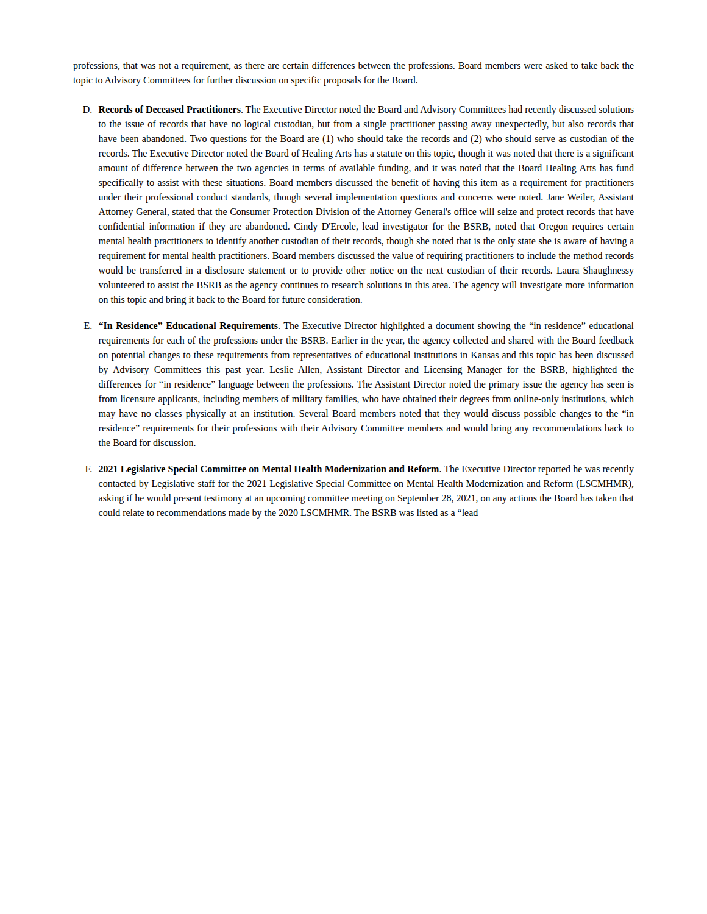professions, that was not a requirement, as there are certain differences between the professions. Board members were asked to take back the topic to Advisory Committees for further discussion on specific proposals for the Board.
Records of Deceased Practitioners. The Executive Director noted the Board and Advisory Committees had recently discussed solutions to the issue of records that have no logical custodian, but from a single practitioner passing away unexpectedly, but also records that have been abandoned. Two questions for the Board are (1) who should take the records and (2) who should serve as custodian of the records. The Executive Director noted the Board of Healing Arts has a statute on this topic, though it was noted that there is a significant amount of difference between the two agencies in terms of available funding, and it was noted that the Board Healing Arts has fund specifically to assist with these situations. Board members discussed the benefit of having this item as a requirement for practitioners under their professional conduct standards, though several implementation questions and concerns were noted. Jane Weiler, Assistant Attorney General, stated that the Consumer Protection Division of the Attorney General's office will seize and protect records that have confidential information if they are abandoned. Cindy D'Ercole, lead investigator for the BSRB, noted that Oregon requires certain mental health practitioners to identify another custodian of their records, though she noted that is the only state she is aware of having a requirement for mental health practitioners. Board members discussed the value of requiring practitioners to include the method records would be transferred in a disclosure statement or to provide other notice on the next custodian of their records. Laura Shaughnessy volunteered to assist the BSRB as the agency continues to research solutions in this area. The agency will investigate more information on this topic and bring it back to the Board for future consideration.
“In Residence” Educational Requirements. The Executive Director highlighted a document showing the “in residence” educational requirements for each of the professions under the BSRB. Earlier in the year, the agency collected and shared with the Board feedback on potential changes to these requirements from representatives of educational institutions in Kansas and this topic has been discussed by Advisory Committees this past year. Leslie Allen, Assistant Director and Licensing Manager for the BSRB, highlighted the differences for “in residence” language between the professions. The Assistant Director noted the primary issue the agency has seen is from licensure applicants, including members of military families, who have obtained their degrees from online-only institutions, which may have no classes physically at an institution. Several Board members noted that they would discuss possible changes to the “in residence” requirements for their professions with their Advisory Committee members and would bring any recommendations back to the Board for discussion.
2021 Legislative Special Committee on Mental Health Modernization and Reform. The Executive Director reported he was recently contacted by Legislative staff for the 2021 Legislative Special Committee on Mental Health Modernization and Reform (LSCMHMR), asking if he would present testimony at an upcoming committee meeting on September 28, 2021, on any actions the Board has taken that could relate to recommendations made by the 2020 LSCMHMR. The BSRB was listed as a “lead